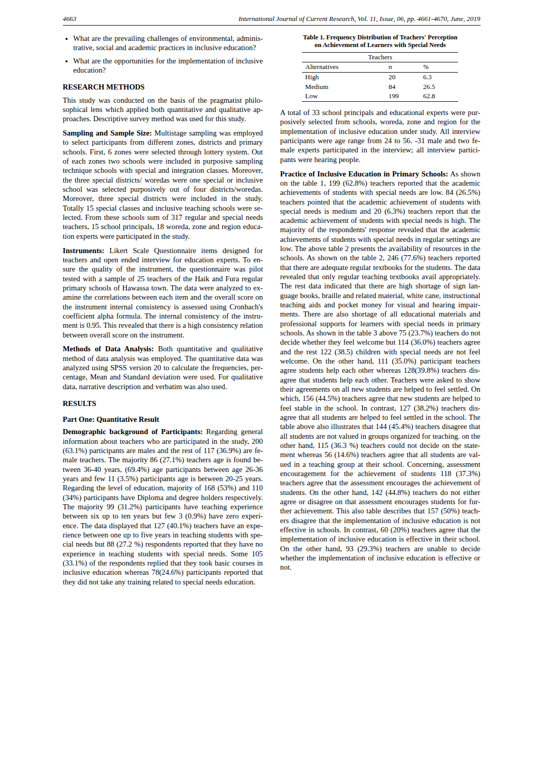4663 International Journal of Current Research, Vol. 11, Issue, 06, pp. 4661-4670, June, 2019
What are the prevailing challenges of environmental, administrative, social and academic practices in inclusive education?
What are the opportunities for the implementation of inclusive education?
RESEARCH METHODS
This study was conducted on the basis of the pragmatist philosophical lens which applied both quantitative and qualitative approaches. Descriptive survey method was used for this study.
Sampling and Sample Size: Multistage sampling was employed to select participants from different zones, districts and primary schools. First, 6 zones were selected through lottery system. Out of each zones two schools were included in purposive sampling technique schools with special and integration classes. Moreover, the three special districts/ woredas were one special or inclusive school was selected purposively out of four districts/woredas. Moreover, three special districts were included in the study. Totally 15 special classes and inclusive teaching schools were selected. From these schools sum of 317 regular and special needs teachers, 15 school principals, 18 woreda, zone and region education experts were participated in the study.
Instruments: Likert Scale Questionnaire items designed for teachers and open ended interview for education experts. To ensure the quality of the instrument, the questionnaire was pilot tested with a sample of 25 teachers of the Haik and Fura regular primary schools of Hawassa town. The data were analyzed to examine the correlations between each item and the overall score on the instrument internal consistency is assessed using Cronbach's coefficient alpha formula. The internal consistency of the instrument is 0.95. This revealed that there is a high consistency relation between overall score on the instrument.
Methods of Data Analysis: Both quantitative and qualitative method of data analysis was employed. The quantitative data was analyzed using SPSS version 20 to calculate the frequencies, percentage, Mean and Standard deviation were used. For qualitative data, narrative description and verbatim was also used.
RESULTS
Part One: Quantitative Result
Demographic background of Participants: Regarding general information about teachers who are participated in the study, 200 (63.1%) participants are males and the rest of 117 (36.9%) are female teachers. The majority 86 (27.1%) teachers age is found between 36-40 years, (69.4%) age participants between age 26-36 years and few 11 (3.5%) participants age is between 20-25 years. Regarding the level of education, majority of 168 (53%) and 110 (34%) participants have Diploma and degree holders respectively. The majority 99 (31.2%) participants have teaching experience between six up to ten years but few 3 (0.9%) have zero experience. The data displayed that 127 (40.1%) teachers have an experience between one up to five years in teaching students with special needs but 88 (27.2 %) respondents reported that they have no experience in teaching students with special needs. Some 105 (33.1%) of the respondents replied that they took basic courses in inclusive education whereas 78(24.6%) participants reported that they did not take any training related to special needs education.
Table 1. Frequency Distribution of Teachers' Perception on Achievement of Learners with Special Needs
| Teachers |
| --- |
| Alternatives | n | % |
| High | 20 | 6.3 |
| Medium | 84 | 26.5 |
| Low | 199 | 62.8 |
A total of 33 school principals and educational experts were purposively selected from schools, woreda, zone and region for the implementation of inclusive education under study. All interview participants were age range from 24 to 56. -31 male and two female experts participated in the interview; all interview participants were hearing people.
Practice of Inclusive Education in Primary Schools: As shown on the table 1, 199 (62.8%) teachers reported that the academic achievements of students with special needs are low. 84 (26.5%) teachers pointed that the academic achievement of students with special needs is medium and 20 (6.3%) teachers report that the academic achievement of students with special needs is high. The majority of the respondents' response revealed that the academic achievements of students with special needs in regular settings are low. The above table 2 presents the availability of resources in the schools. As shown on the table 2, 246 (77.6%) teachers reported that there are adequate regular textbooks for the students. The data revealed that only regular teaching textbooks avail appropriately. The rest data indicated that there are high shortage of sign language books, braille and related material, white cane, instructional teaching aids and pocket money for visual and hearing impairments. There are also shortage of all educational materials and professional supports for learners with special needs in primary schools. As shown in the table 3 above 75 (23.7%) teachers do not decide whether they feel welcome but 114 (36.0%) teachers agree and the rest 122 (38.5) children with special needs are not feel welcome. On the other hand, 111 (35.0%) participant teachers agree students help each other whereas 128(39.8%) teachers disagree that students help each other. Teachers were asked to show their agreements on all new students are helped to feel settled. On which, 156 (44.5%) teachers agree that new students are helped to feel stable in the school. In contrast, 127 (38.2%) teachers disagree that all students are helped to feel settled in the school. The table above also illustrates that 144 (45.4%) teachers disagree that all students are not valued in groups organized for teaching. on the other hand, 115 (36.3 %) teachers could not decide on the statement whereas 56 (14.6%) teachers agree that all students are valued in a teaching group at their school. Concerning, assessment encouragement for the achievement of students 118 (37.3%) teachers agree that the assessment encourages the achievement of students. On the other hand, 142 (44.8%) teachers do not either agree or disagree on that assessment encourages students for further achievement. This also table describes that 157 (50%) teachers disagree that the implementation of inclusive education is not effective in schools. In contrast, 60 (20%) teachers agree that the implementation of inclusive education is effective in their school. On the other hand, 93 (29.3%) teachers are unable to decide whether the implementation of inclusive education is effective or not.